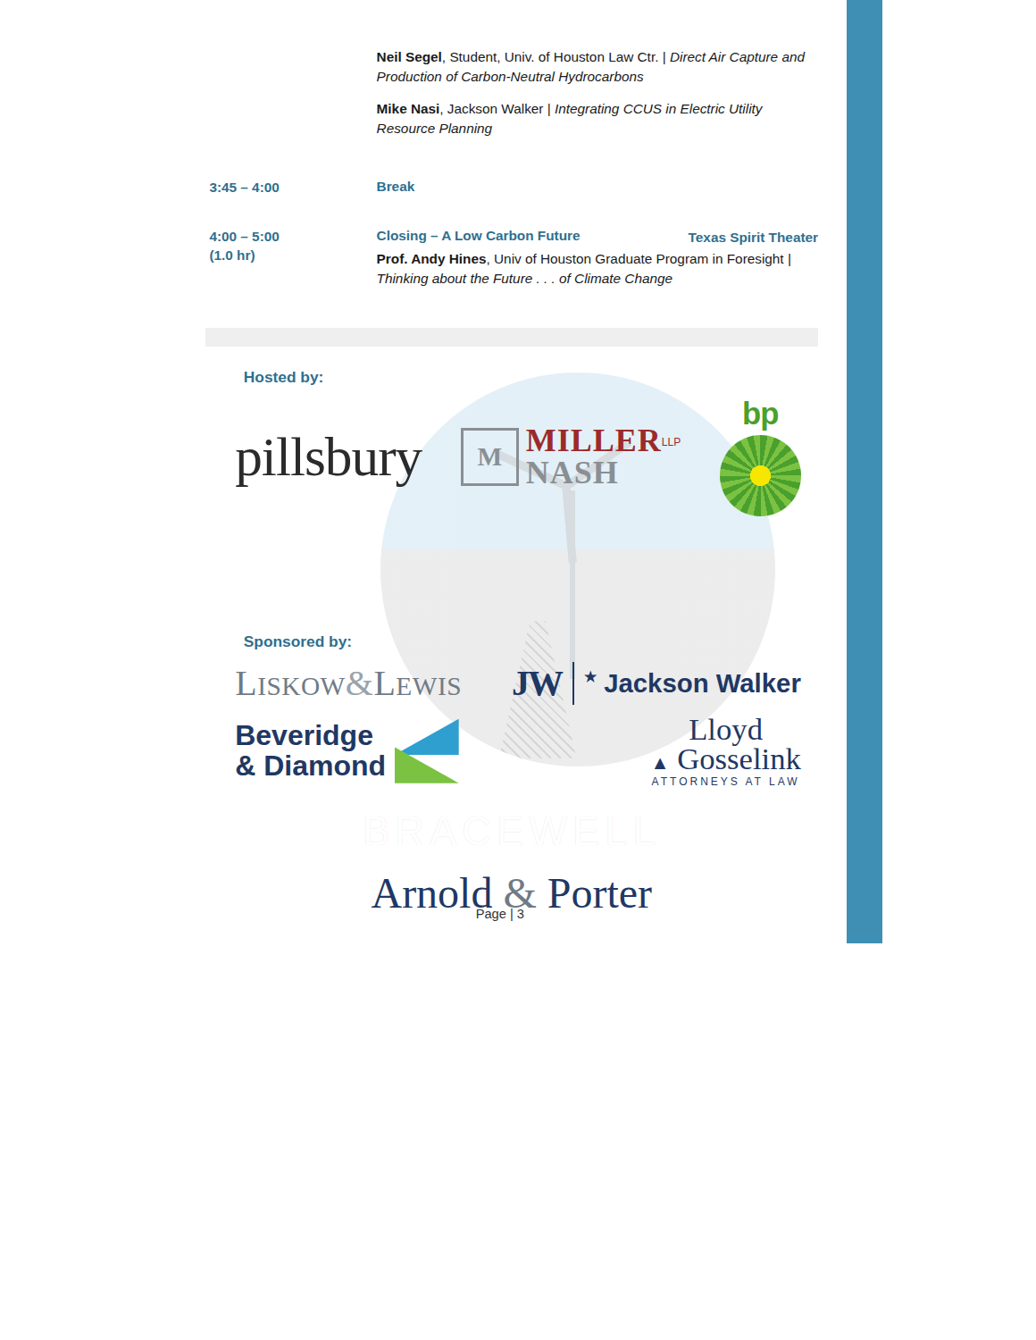Neil Segel, Student, Univ. of Houston Law Ctr. | Direct Air Capture and Production of Carbon-Neutral Hydrocarbons Mike Nasi, Jackson Walker | Integrating CCUS in Electric Utility Resource Planning
3:45 – 4:00
Break
4:00 – 5:00
(1.0 hr)
Texas Spirit Theater Closing – A Low Carbon Future Prof. Andy Hines, Univ of Houston Graduate Program in Foresight | Thinking about the Future . . . of Climate Change
Hosted by:
pillsbury
M
MILLER LLP
NASH
bp
Sponsored by:
LISKOW&LEWIS
JW
★ Jackson Walker
Beveridge
& Diamond
Lloyd
▲ Gosselink
ATTORNEYS AT LAW
BRACEWELL
Arnold & Porter
Page | 3